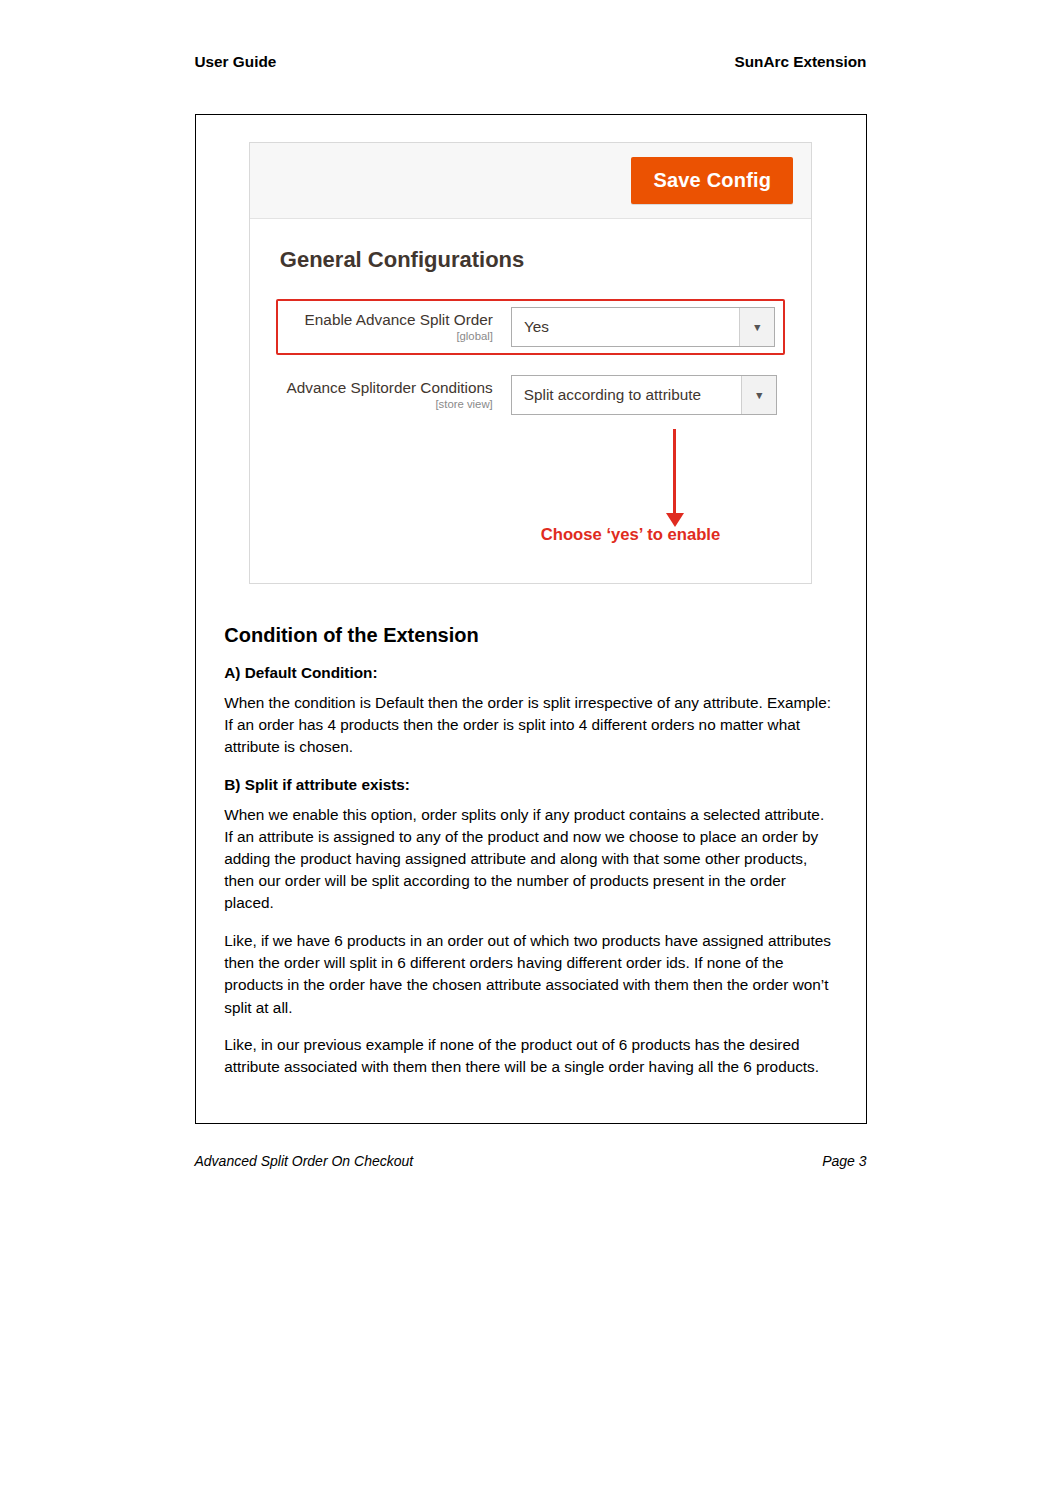User Guide SunArc Extension
Save Config
General Configurations
Enable Advance Split Order [global]
Yes ▼
Advance Splitorder Conditions [store view]
Split according to attribute ▼
Choose ‘yes’ to enable
Condition of the Extension
A) Default Condition:
When the condition is Default then the order is split irrespective of any attribute. Example: If an order has 4 products then the order is split into 4 different orders no matter what attribute is chosen.
B) Split if attribute exists:
When we enable this option, order splits only if any product contains a selected attribute. If an attribute is assigned to any of the product and now we choose to place an order by adding the product having assigned attribute and along with that some other products, then our order will be split according to the number of products present in the order placed.
Like, if we have 6 products in an order out of which two products have assigned attributes then the order will split in 6 different orders having different order ids. If none of the products in the order have the chosen attribute associated with them then the order won’t split at all.
Like, in our previous example if none of the product out of 6 products has the desired attribute associated with them then there will be a single order having all the 6 products.
Advanced Split Order On Checkout Page 3